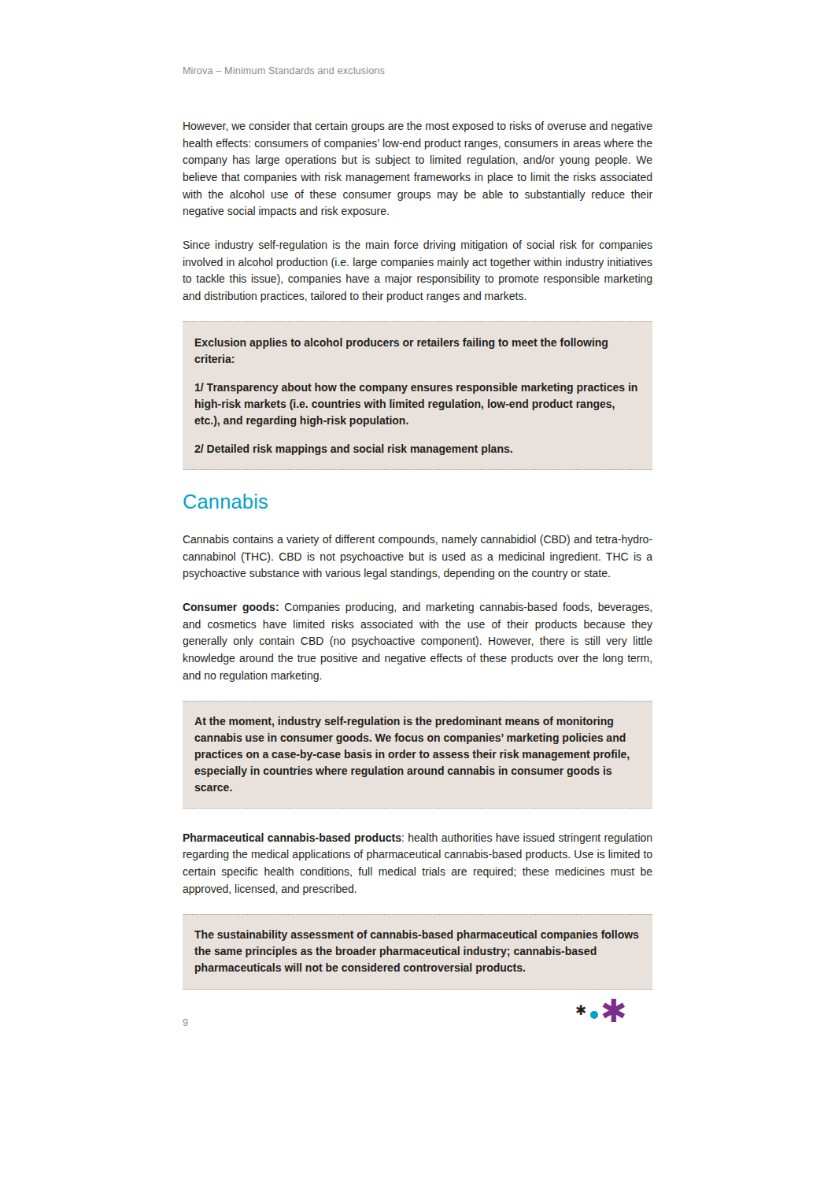Mirova – Minimum Standards and exclusions
However, we consider that certain groups are the most exposed to risks of overuse and negative health effects: consumers of companies’ low-end product ranges, consumers in areas where the company has large operations but is subject to limited regulation, and/or young people. We believe that companies with risk management frameworks in place to limit the risks associated with the alcohol use of these consumer groups may be able to substantially reduce their negative social impacts and risk exposure.
Since industry self-regulation is the main force driving mitigation of social risk for companies involved in alcohol production (i.e. large companies mainly act together within industry initiatives to tackle this issue), companies have a major responsibility to promote responsible marketing and distribution practices, tailored to their product ranges and markets.
Exclusion applies to alcohol producers or retailers failing to meet the following criteria:
1/ Transparency about how the company ensures responsible marketing practices in high-risk markets (i.e. countries with limited regulation, low-end product ranges, etc.), and regarding high-risk population.
2/ Detailed risk mappings and social risk management plans.
Cannabis
Cannabis contains a variety of different compounds, namely cannabidiol (CBD) and tetra-hydro-cannabinol (THC). CBD is not psychoactive but is used as a medicinal ingredient. THC is a psychoactive substance with various legal standings, depending on the country or state.
Consumer goods: Companies producing, and marketing cannabis-based foods, beverages, and cosmetics have limited risks associated with the use of their products because they generally only contain CBD (no psychoactive component). However, there is still very little knowledge around the true positive and negative effects of these products over the long term, and no regulation marketing.
At the moment, industry self-regulation is the predominant means of monitoring cannabis use in consumer goods. We focus on companies’ marketing policies and practices on a case-by-case basis in order to assess their risk management profile, especially in countries where regulation around cannabis in consumer goods is scarce.
Pharmaceutical cannabis-based products: health authorities have issued stringent regulation regarding the medical applications of pharmaceutical cannabis-based products. Use is limited to certain specific health conditions, full medical trials are required; these medicines must be approved, licensed, and prescribed.
The sustainability assessment of cannabis-based pharmaceutical companies follows the same principles as the broader pharmaceutical industry; cannabis-based pharmaceuticals will not be considered controversial products.
9
✱ ✱